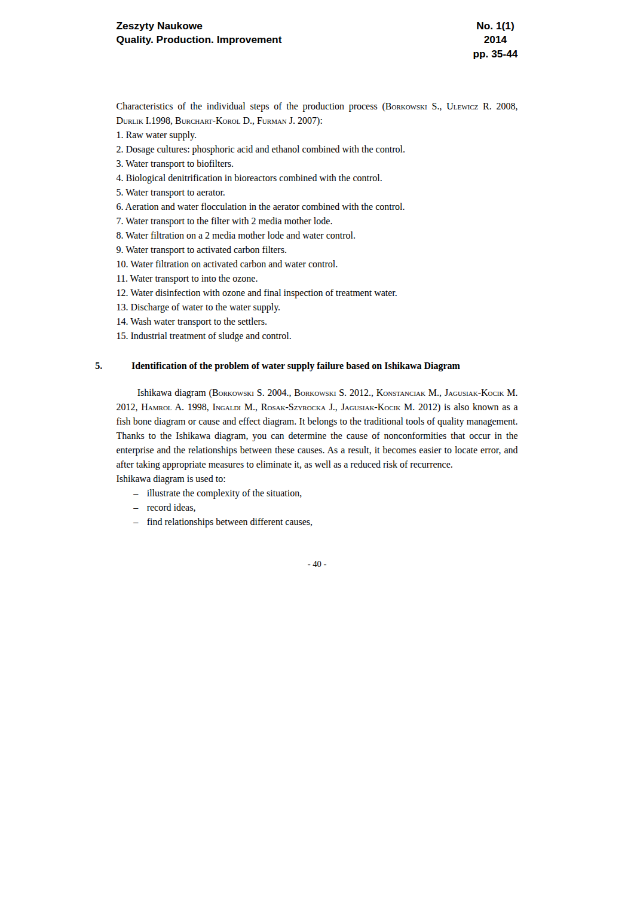Zeszyty Naukowe
Quality. Production. Improvement
No. 1(1)
2014
pp. 35-44
Characteristics of the individual steps of the production process (Borkowski S., Ulewicz R. 2008, Durlik I.1998, Burchart-Korol D., Furman J. 2007):
1. Raw water supply.
2. Dosage cultures: phosphoric acid and ethanol combined with the control.
3. Water transport to biofilters.
4. Biological denitrification in bioreactors combined with the control.
5. Water transport to aerator.
6. Aeration and water flocculation in the aerator combined with the control.
7. Water transport to the filter with 2 media mother lode.
8. Water filtration on a 2 media mother lode and water control.
9. Water transport to activated carbon filters.
10. Water filtration on activated carbon and water control.
11. Water transport to into the ozone.
12. Water disinfection with ozone and final inspection of treatment water.
13. Discharge of water to the water supply.
14. Wash water transport to the settlers.
15. Industrial treatment of sludge and control.
5. Identification of the problem of water supply failure based on Ishikawa Diagram
Ishikawa diagram (Borkowski S. 2004., Borkowski S. 2012., Konstanciak M., Jagusiak-Kocik M. 2012, Hamrol A. 1998, Ingaldi M., Rosak-Szyrocka J., Jagusiak-Kocik M. 2012) is also known as a fish bone diagram or cause and effect diagram. It belongs to the traditional tools of quality management. Thanks to the Ishikawa diagram, you can determine the cause of nonconformities that occur in the enterprise and the relationships between these causes. As a result, it becomes easier to locate error, and after taking appropriate measures to eliminate it, as well as a reduced risk of recurrence.
Ishikawa diagram is used to:
illustrate the complexity of the situation,
record ideas,
find relationships between different causes,
- 40 -